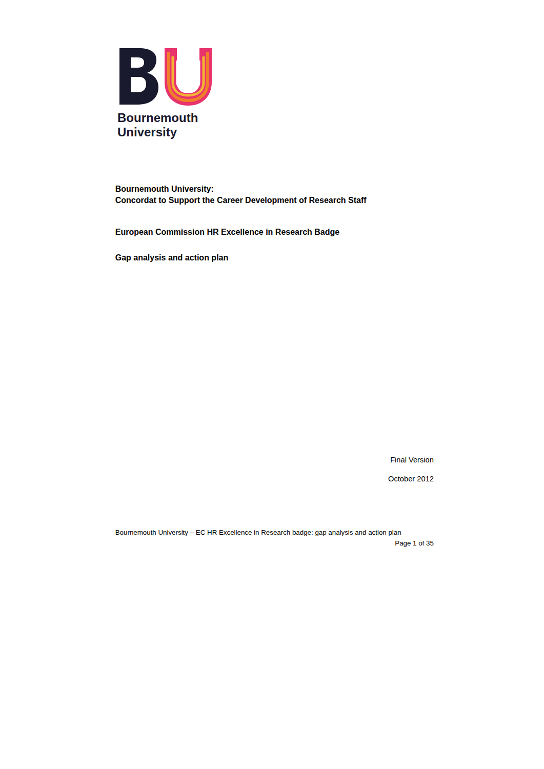Bournemouth University Bournemouth University
Bournemouth University:
Concordat to Support the Career Development of Research Staff
European Commission HR Excellence in Research Badge
Gap analysis and action plan
Final Version
October 2012
Bournemouth University – EC HR Excellence in Research badge: gap analysis and action plan
Page 1 of 35